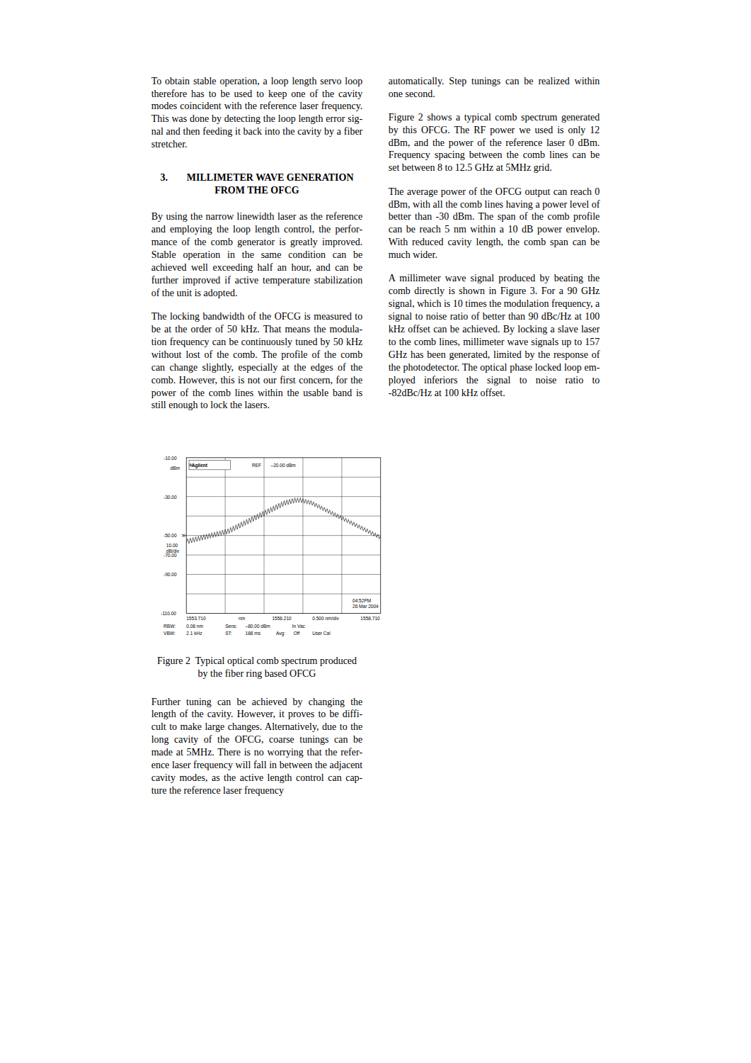To obtain stable operation, a loop length servo loop therefore has to be used to keep one of the cavity modes coincident with the reference laser frequency. This was done by detecting the loop length error signal and then feeding it back into the cavity by a fiber stretcher.
3. MILLIMETER WAVE GENERATION FROM THE OFCG
By using the narrow linewidth laser as the reference and employing the loop length control, the performance of the comb generator is greatly improved. Stable operation in the same condition can be achieved well exceeding half an hour, and can be further improved if active temperature stabilization of the unit is adopted.
The locking bandwidth of the OFCG is measured to be at the order of 50 kHz. That means the modulation frequency can be continuously tuned by 50 kHz without lost of the comb. The profile of the comb can change slightly, especially at the edges of the comb. However, this is not our first concern, for the power of the comb lines within the usable band is still enough to lock the lasers.
Agilent REF –20.00 dBm -10.00 dBm -30.00 -50.00 ≫ 10.00 dB/div -70.00 -90.00 -110.00 04:52PM 26 Mar 2004 1553.710 nm 1556.210 0.500 nm/div 1558.710 RBW: 0.08 nm Sens: –80.00 dBm In Vac VBW: 2.1 kHz ST: 188 ms Avg: Off User Cal
Figure 2 Typical optical comb spectrum produced by the fiber ring based OFCG
Further tuning can be achieved by changing the length of the cavity. However, it proves to be difficult to make large changes. Alternatively, due to the long cavity of the OFCG, coarse tunings can be made at 5MHz. There is no worrying that the reference laser frequency will fall in between the adjacent cavity modes, as the active length control can capture the reference laser frequency
automatically. Step tunings can be realized within one second.
Figure 2 shows a typical comb spectrum generated by this OFCG. The RF power we used is only 12 dBm, and the power of the reference laser 0 dBm. Frequency spacing between the comb lines can be set between 8 to 12.5 GHz at 5MHz grid.
The average power of the OFCG output can reach 0 dBm, with all the comb lines having a power level of better than -30 dBm. The span of the comb profile can be reach 5 nm within a 10 dB power envelop. With reduced cavity length, the comb span can be much wider.
A millimeter wave signal produced by beating the comb directly is shown in Figure 3. For a 90 GHz signal, which is 10 times the modulation frequency, a signal to noise ratio of better than 90 dBc/Hz at 100 kHz offset can be achieved. By locking a slave laser to the comb lines, millimeter wave signals up to 157 GHz has been generated, limited by the response of the photodetector. The optical phase locked loop employed inferiors the signal to noise ratio to -82dBc/Hz at 100 kHz offset.